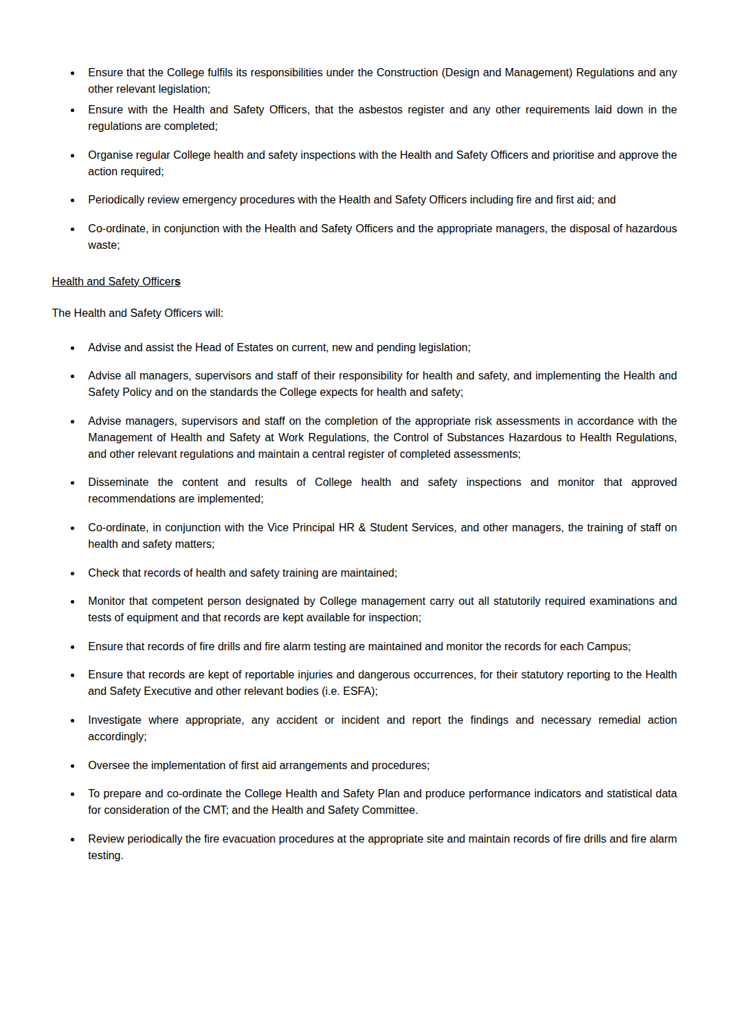Ensure that the College fulfils its responsibilities under the Construction (Design and Management) Regulations and any other relevant legislation;
Ensure with the Health and Safety Officers, that the asbestos register and any other requirements laid down in the regulations are completed;
Organise regular College health and safety inspections with the Health and Safety Officers and prioritise and approve the action required;
Periodically review emergency procedures with the Health and Safety Officers including fire and first aid; and
Co-ordinate, in conjunction with the Health and Safety Officers and the appropriate managers, the disposal of hazardous waste;
Health and Safety Officers
The Health and Safety Officers will:
Advise and assist the Head of Estates on current, new and pending legislation;
Advise all managers, supervisors and staff of their responsibility for health and safety, and implementing the Health and Safety Policy and on the standards the College expects for health and safety;
Advise managers, supervisors and staff on the completion of the appropriate risk assessments in accordance with the Management of Health and Safety at Work Regulations, the Control of Substances Hazardous to Health Regulations, and other relevant regulations and maintain a central register of completed assessments;
Disseminate the content and results of College health and safety inspections and monitor that approved recommendations are implemented;
Co-ordinate, in conjunction with the Vice Principal HR & Student Services, and other managers, the training of staff on health and safety matters;
Check that records of health and safety training are maintained;
Monitor that competent person designated by College management carry out all statutorily required examinations and tests of equipment and that records are kept available for inspection;
Ensure that records of fire drills and fire alarm testing are maintained and monitor the records for each Campus;
Ensure that records are kept of reportable injuries and dangerous occurrences, for their statutory reporting to the Health and Safety Executive and other relevant bodies (i.e. ESFA);
Investigate where appropriate, any accident or incident and report the findings and necessary remedial action accordingly;
Oversee the implementation of first aid arrangements and procedures;
To prepare and co-ordinate the College Health and Safety Plan and produce performance indicators and statistical data for consideration of the CMT; and the Health and Safety Committee.
Review periodically the fire evacuation procedures at the appropriate site and maintain records of fire drills and fire alarm testing.